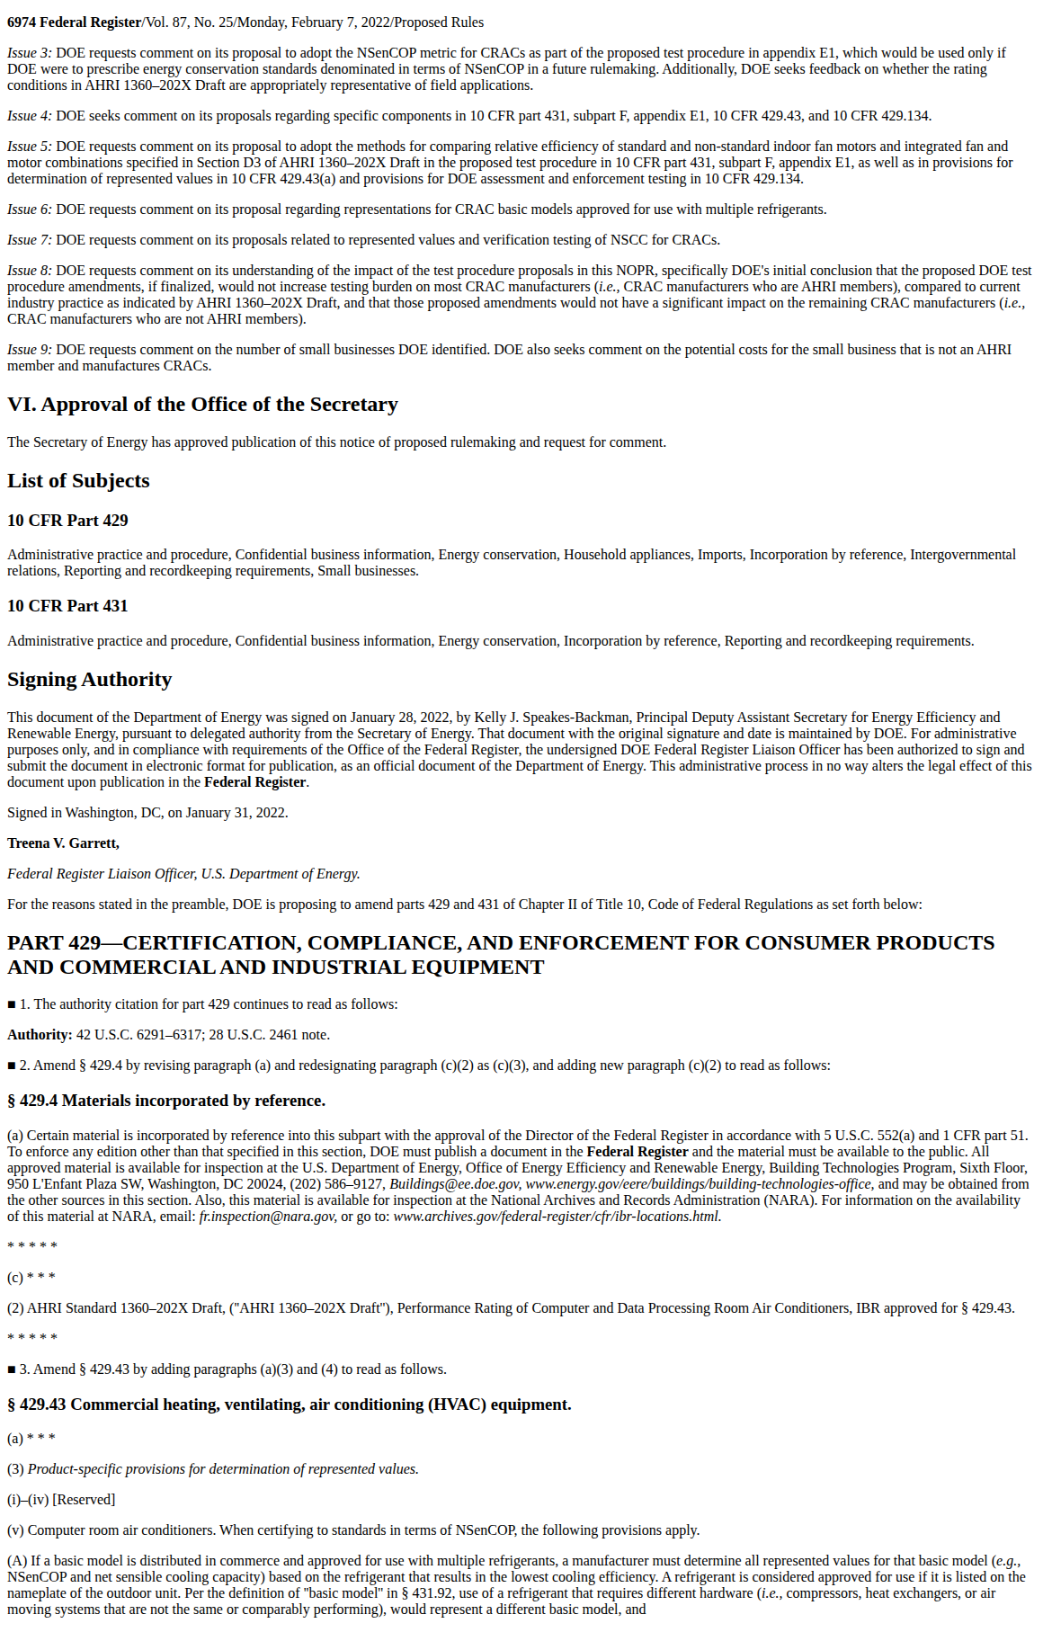6974 Federal Register/Vol. 87, No. 25/Monday, February 7, 2022/Proposed Rules
Issue 3: DOE requests comment on its proposal to adopt the NSenCOP metric for CRACs as part of the proposed test procedure in appendix E1, which would be used only if DOE were to prescribe energy conservation standards denominated in terms of NSenCOP in a future rulemaking. Additionally, DOE seeks feedback on whether the rating conditions in AHRI 1360–202X Draft are appropriately representative of field applications.
Issue 4: DOE seeks comment on its proposals regarding specific components in 10 CFR part 431, subpart F, appendix E1, 10 CFR 429.43, and 10 CFR 429.134.
Issue 5: DOE requests comment on its proposal to adopt the methods for comparing relative efficiency of standard and non-standard indoor fan motors and integrated fan and motor combinations specified in Section D3 of AHRI 1360–202X Draft in the proposed test procedure in 10 CFR part 431, subpart F, appendix E1, as well as in provisions for determination of represented values in 10 CFR 429.43(a) and provisions for DOE assessment and enforcement testing in 10 CFR 429.134.
Issue 6: DOE requests comment on its proposal regarding representations for CRAC basic models approved for use with multiple refrigerants.
Issue 7: DOE requests comment on its proposals related to represented values and verification testing of NSCC for CRACs.
Issue 8: DOE requests comment on its understanding of the impact of the test procedure proposals in this NOPR, specifically DOE's initial conclusion that the proposed DOE test procedure amendments, if finalized, would not increase testing burden on most CRAC manufacturers (i.e., CRAC manufacturers who are AHRI members), compared to current industry practice as indicated by AHRI 1360–202X Draft, and that those proposed amendments would not have a significant impact on the remaining CRAC manufacturers (i.e., CRAC manufacturers who are not AHRI members).
Issue 9: DOE requests comment on the number of small businesses DOE identified. DOE also seeks comment on the potential costs for the small business that is not an AHRI member and manufactures CRACs.
VI. Approval of the Office of the Secretary
The Secretary of Energy has approved publication of this notice of proposed rulemaking and request for comment.
List of Subjects
10 CFR Part 429
Administrative practice and procedure, Confidential business information, Energy conservation, Household appliances, Imports, Incorporation by reference, Intergovernmental relations, Reporting and recordkeeping requirements, Small businesses.
10 CFR Part 431
Administrative practice and procedure, Confidential business information, Energy conservation, Incorporation by reference, Reporting and recordkeeping requirements.
Signing Authority
This document of the Department of Energy was signed on January 28, 2022, by Kelly J. Speakes-Backman, Principal Deputy Assistant Secretary for Energy Efficiency and Renewable Energy, pursuant to delegated authority from the Secretary of Energy. That document with the original signature and date is maintained by DOE. For administrative purposes only, and in compliance with requirements of the Office of the Federal Register, the undersigned DOE Federal Register Liaison Officer has been authorized to sign and submit the document in electronic format for publication, as an official document of the Department of Energy. This administrative process in no way alters the legal effect of this document upon publication in the Federal Register.
Signed in Washington, DC, on January 31, 2022.
Treena V. Garrett,
Federal Register Liaison Officer, U.S. Department of Energy.
For the reasons stated in the preamble, DOE is proposing to amend parts 429 and 431 of Chapter II of Title 10, Code of Federal Regulations as set forth below:
PART 429—CERTIFICATION, COMPLIANCE, AND ENFORCEMENT FOR CONSUMER PRODUCTS AND COMMERCIAL AND INDUSTRIAL EQUIPMENT
■ 1. The authority citation for part 429 continues to read as follows:
Authority: 42 U.S.C. 6291–6317; 28 U.S.C. 2461 note.
■ 2. Amend § 429.4 by revising paragraph (a) and redesignating paragraph (c)(2) as (c)(3), and adding new paragraph (c)(2) to read as follows:
§ 429.4 Materials incorporated by reference.
(a) Certain material is incorporated by reference into this subpart with the approval of the Director of the Federal Register in accordance with 5 U.S.C. 552(a) and 1 CFR part 51. To enforce any edition other than that specified in this section, DOE must publish a document in the Federal Register and the material must be available to the public. All approved material is available for inspection at the U.S. Department of Energy, Office of Energy Efficiency and Renewable Energy, Building Technologies Program, Sixth Floor, 950 L'Enfant Plaza SW, Washington, DC 20024, (202) 586–9127, Buildings@ee.doe.gov, www.energy.gov/eere/buildings/building-technologies-office, and may be obtained from the other sources in this section. Also, this material is available for inspection at the National Archives and Records Administration (NARA). For information on the availability of this material at NARA, email: fr.inspection@nara.gov, or go to: www.archives.gov/federal-register/cfr/ibr-locations.html.
* * * * *
(c) * * *
(2) AHRI Standard 1360–202X Draft, (''AHRI 1360–202X Draft''), Performance Rating of Computer and Data Processing Room Air Conditioners, IBR approved for § 429.43.
* * * * *
■ 3. Amend § 429.43 by adding paragraphs (a)(3) and (4) to read as follows.
§ 429.43 Commercial heating, ventilating, air conditioning (HVAC) equipment.
(a) * * *
(3) Product-specific provisions for determination of represented values.
(i)–(iv) [Reserved]
(v) Computer room air conditioners. When certifying to standards in terms of NSenCOP, the following provisions apply.
(A) If a basic model is distributed in commerce and approved for use with multiple refrigerants, a manufacturer must determine all represented values for that basic model (e.g., NSenCOP and net sensible cooling capacity) based on the refrigerant that results in the lowest cooling efficiency. A refrigerant is considered approved for use if it is listed on the nameplate of the outdoor unit. Per the definition of ''basic model'' in § 431.92, use of a refrigerant that requires different hardware (i.e., compressors, heat exchangers, or air moving systems that are not the same or comparably performing), would represent a different basic model, and